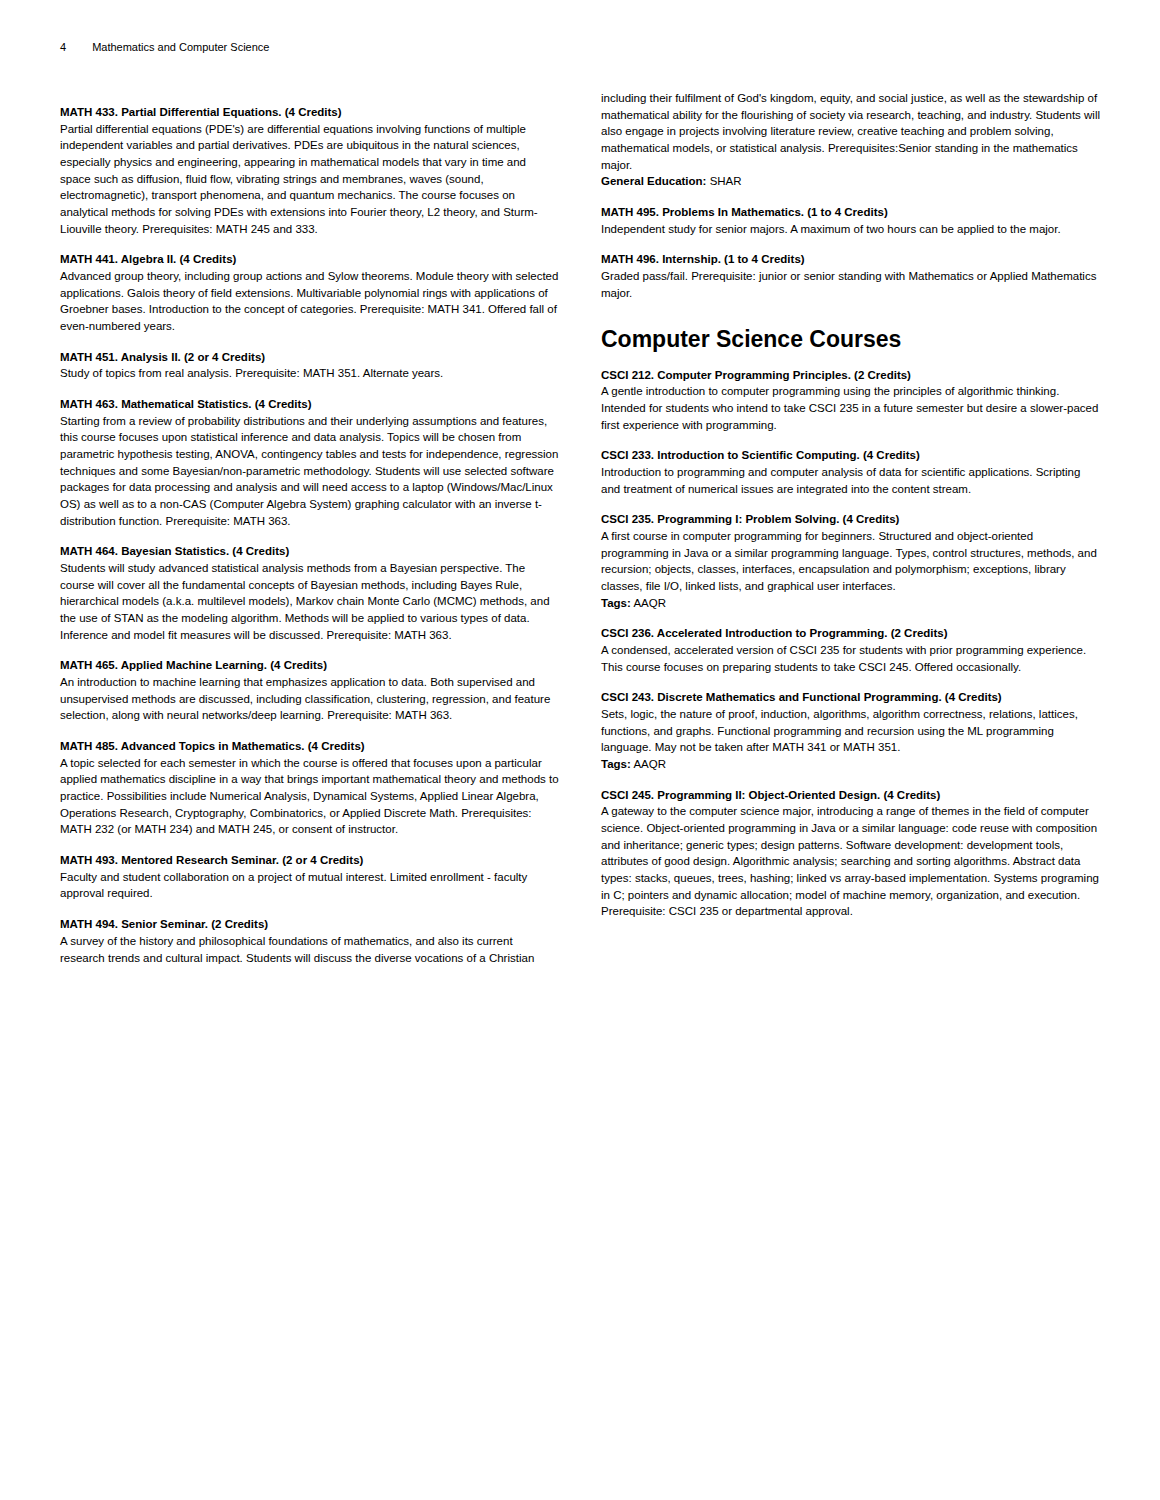4 Mathematics and Computer Science
MATH 433. Partial Differential Equations. (4 Credits)
Partial differential equations (PDE's) are differential equations involving functions of multiple independent variables and partial derivatives. PDEs are ubiquitous in the natural sciences, especially physics and engineering, appearing in mathematical models that vary in time and space such as diffusion, fluid flow, vibrating strings and membranes, waves (sound, electromagnetic), transport phenomena, and quantum mechanics. The course focuses on analytical methods for solving PDEs with extensions into Fourier theory, L2 theory, and Sturm-Liouville theory. Prerequisites: MATH 245 and 333.
MATH 441. Algebra II. (4 Credits)
Advanced group theory, including group actions and Sylow theorems. Module theory with selected applications. Galois theory of field extensions. Multivariable polynomial rings with applications of Groebner bases. Introduction to the concept of categories. Prerequisite: MATH 341. Offered fall of even-numbered years.
MATH 451. Analysis II. (2 or 4 Credits)
Study of topics from real analysis. Prerequisite: MATH 351. Alternate years.
MATH 463. Mathematical Statistics. (4 Credits)
Starting from a review of probability distributions and their underlying assumptions and features, this course focuses upon statistical inference and data analysis. Topics will be chosen from parametric hypothesis testing, ANOVA, contingency tables and tests for independence, regression techniques and some Bayesian/non-parametric methodology. Students will use selected software packages for data processing and analysis and will need access to a laptop (Windows/Mac/Linux OS) as well as to a non-CAS (Computer Algebra System) graphing calculator with an inverse t-distribution function. Prerequisite: MATH 363.
MATH 464. Bayesian Statistics. (4 Credits)
Students will study advanced statistical analysis methods from a Bayesian perspective. The course will cover all the fundamental concepts of Bayesian methods, including Bayes Rule, hierarchical models (a.k.a. multilevel models), Markov chain Monte Carlo (MCMC) methods, and the use of STAN as the modeling algorithm. Methods will be applied to various types of data. Inference and model fit measures will be discussed. Prerequisite: MATH 363.
MATH 465. Applied Machine Learning. (4 Credits)
An introduction to machine learning that emphasizes application to data. Both supervised and unsupervised methods are discussed, including classification, clustering, regression, and feature selection, along with neural networks/deep learning. Prerequisite: MATH 363.
MATH 485. Advanced Topics in Mathematics. (4 Credits)
A topic selected for each semester in which the course is offered that focuses upon a particular applied mathematics discipline in a way that brings important mathematical theory and methods to practice. Possibilities include Numerical Analysis, Dynamical Systems, Applied Linear Algebra, Operations Research, Cryptography, Combinatorics, or Applied Discrete Math. Prerequisites: MATH 232 (or MATH 234) and MATH 245, or consent of instructor.
MATH 493. Mentored Research Seminar. (2 or 4 Credits)
Faculty and student collaboration on a project of mutual interest. Limited enrollment - faculty approval required.
MATH 494. Senior Seminar. (2 Credits)
A survey of the history and philosophical foundations of mathematics, and also its current research trends and cultural impact. Students will discuss the diverse vocations of a Christian including their fulfilment of God's kingdom, equity, and social justice, as well as the stewardship of mathematical ability for the flourishing of society via research, teaching, and industry. Students will also engage in projects involving literature review, creative teaching and problem solving, mathematical models, or statistical analysis. Prerequisites:Senior standing in the mathematics major.
General Education: SHAR
MATH 495. Problems In Mathematics. (1 to 4 Credits)
Independent study for senior majors. A maximum of two hours can be applied to the major.
MATH 496. Internship. (1 to 4 Credits)
Graded pass/fail. Prerequisite: junior or senior standing with Mathematics or Applied Mathematics major.
Computer Science Courses
CSCI 212. Computer Programming Principles. (2 Credits)
A gentle introduction to computer programming using the principles of algorithmic thinking. Intended for students who intend to take CSCI 235 in a future semester but desire a slower-paced first experience with programming.
CSCI 233. Introduction to Scientific Computing. (4 Credits)
Introduction to programming and computer analysis of data for scientific applications. Scripting and treatment of numerical issues are integrated into the content stream.
CSCI 235. Programming I: Problem Solving. (4 Credits)
A first course in computer programming for beginners. Structured and object-oriented programming in Java or a similar programming language. Types, control structures, methods, and recursion; objects, classes, interfaces, encapsulation and polymorphism; exceptions, library classes, file I/O, linked lists, and graphical user interfaces.
Tags: AAQR
CSCI 236. Accelerated Introduction to Programming. (2 Credits)
A condensed, accelerated version of CSCI 235 for students with prior programming experience. This course focuses on preparing students to take CSCI 245. Offered occasionally.
CSCI 243. Discrete Mathematics and Functional Programming. (4 Credits)
Sets, logic, the nature of proof, induction, algorithms, algorithm correctness, relations, lattices, functions, and graphs. Functional programming and recursion using the ML programming language. May not be taken after MATH 341 or MATH 351.
Tags: AAQR
CSCI 245. Programming II: Object-Oriented Design. (4 Credits)
A gateway to the computer science major, introducing a range of themes in the field of computer science. Object-oriented programming in Java or a similar language: code reuse with composition and inheritance; generic types; design patterns. Software development: development tools, attributes of good design. Algorithmic analysis; searching and sorting algorithms. Abstract data types: stacks, queues, trees, hashing; linked vs array-based implementation. Systems programing in C; pointers and dynamic allocation; model of machine memory, organization, and execution. Prerequisite: CSCI 235 or departmental approval.